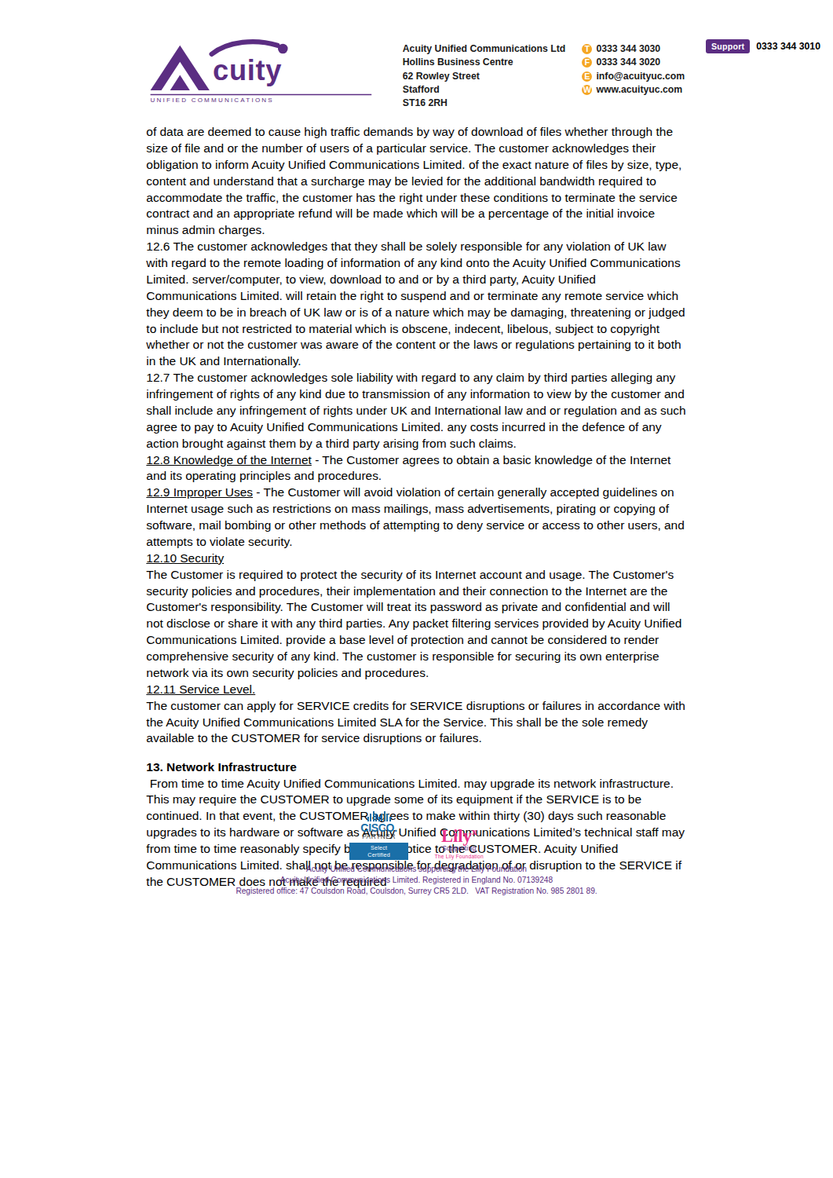cuity UNIFIED COMMUNICATIONS
Acuity Unified Communications Ltd
Hollins Business Centre
62 Rowley Street
Stafford
ST16 2RH
T 0333 344 3030
F 0333 344 3020
Einfo@acuityuc.com
Wwww.acuityuc.com
Support 0333 344 3010
of data are deemed to cause high traffic demands by way of download of files whether through the size of file and or the number of users of a particular service. The customer acknowledges their obligation to inform Acuity Unified Communications Limited. of the exact nature of files by size, type, content and understand that a surcharge may be levied for the additional bandwidth required to accommodate the traffic, the customer has the right under these conditions to terminate the service contract and an appropriate refund will be made which will be a percentage of the initial invoice minus admin charges.
12.6 The customer acknowledges that they shall be solely responsible for any violation of UK law with regard to the remote loading of information of any kind onto the Acuity Unified Communications Limited. server/computer, to view, download to and or by a third party, Acuity Unified Communications Limited. will retain the right to suspend and or terminate any remote service which they deem to be in breach of UK law or is of a nature which may be damaging, threatening or judged to include but not restricted to material which is obscene, indecent, libelous, subject to copyright whether or not the customer was aware of the content or the laws or regulations pertaining to it both in the UK and Internationally.
12.7 The customer acknowledges sole liability with regard to any claim by third parties alleging any infringement of rights of any kind due to transmission of any information to view by the customer and shall include any infringement of rights under UK and International law and or regulation and as such agree to pay to Acuity Unified Communications Limited. any costs incurred in the defence of any action brought against them by a third party arising from such claims.
12.8 Knowledge of the Internet - The Customer agrees to obtain a basic knowledge of the Internet and its operating principles and procedures.
12.9 Improper Uses - The Customer will avoid violation of certain generally accepted guidelines on Internet usage such as restrictions on mass mailings, mass advertisements, pirating or copying of software, mail bombing or other methods of attempting to deny service or access to other users, and attempts to violate security.
12.10 Security
The Customer is required to protect the security of its Internet account and usage. The Customer's security policies and procedures, their implementation and their connection to the Internet are the Customer's responsibility. The Customer will treat its password as private and confidential and will not disclose or share it with any third parties. Any packet filtering services provided by Acuity Unified Communications Limited. provide a base level of protection and cannot be considered to render comprehensive security of any kind. The customer is responsible for securing its own enterprise network via its own security policies and procedures.
12.11 Service Level.
The customer can apply for SERVICE credits for SERVICE disruptions or failures in accordance with the Acuity Unified Communications Limited SLA for the Service. This shall be the sole remedy available to the CUSTOMER for service disruptions or failures.
13. Network Infrastructure
From time to time Acuity Unified Communications Limited. may upgrade its network infrastructure. This may require the CUSTOMER to upgrade some of its equipment if the SERVICE is to be continued. In that event, the CUSTOMER agrees to make within thirty (30) days such reasonable upgrades to its hardware or software as Acuity Unified Communications Limited’s technical staff may from time to time reasonably specify by written notice to the CUSTOMER. Acuity Unified Communications Limited. shall not be responsible for degradation of or disruption to the SERVICE if the CUSTOMER does not make the required
CISCO.
PARTNER
Select
Certified
Lilyx
Supporting
The Lily Foundation
Acuity Unified Communications supporting the Lilly Foundation
Acuity Unified Communications Limited. Registered in England No. 07139248
Registered office: 47 Coulsdon Road, Coulsdon, Surrey CR5 2LD. VAT Registration No. 985 2801 89.